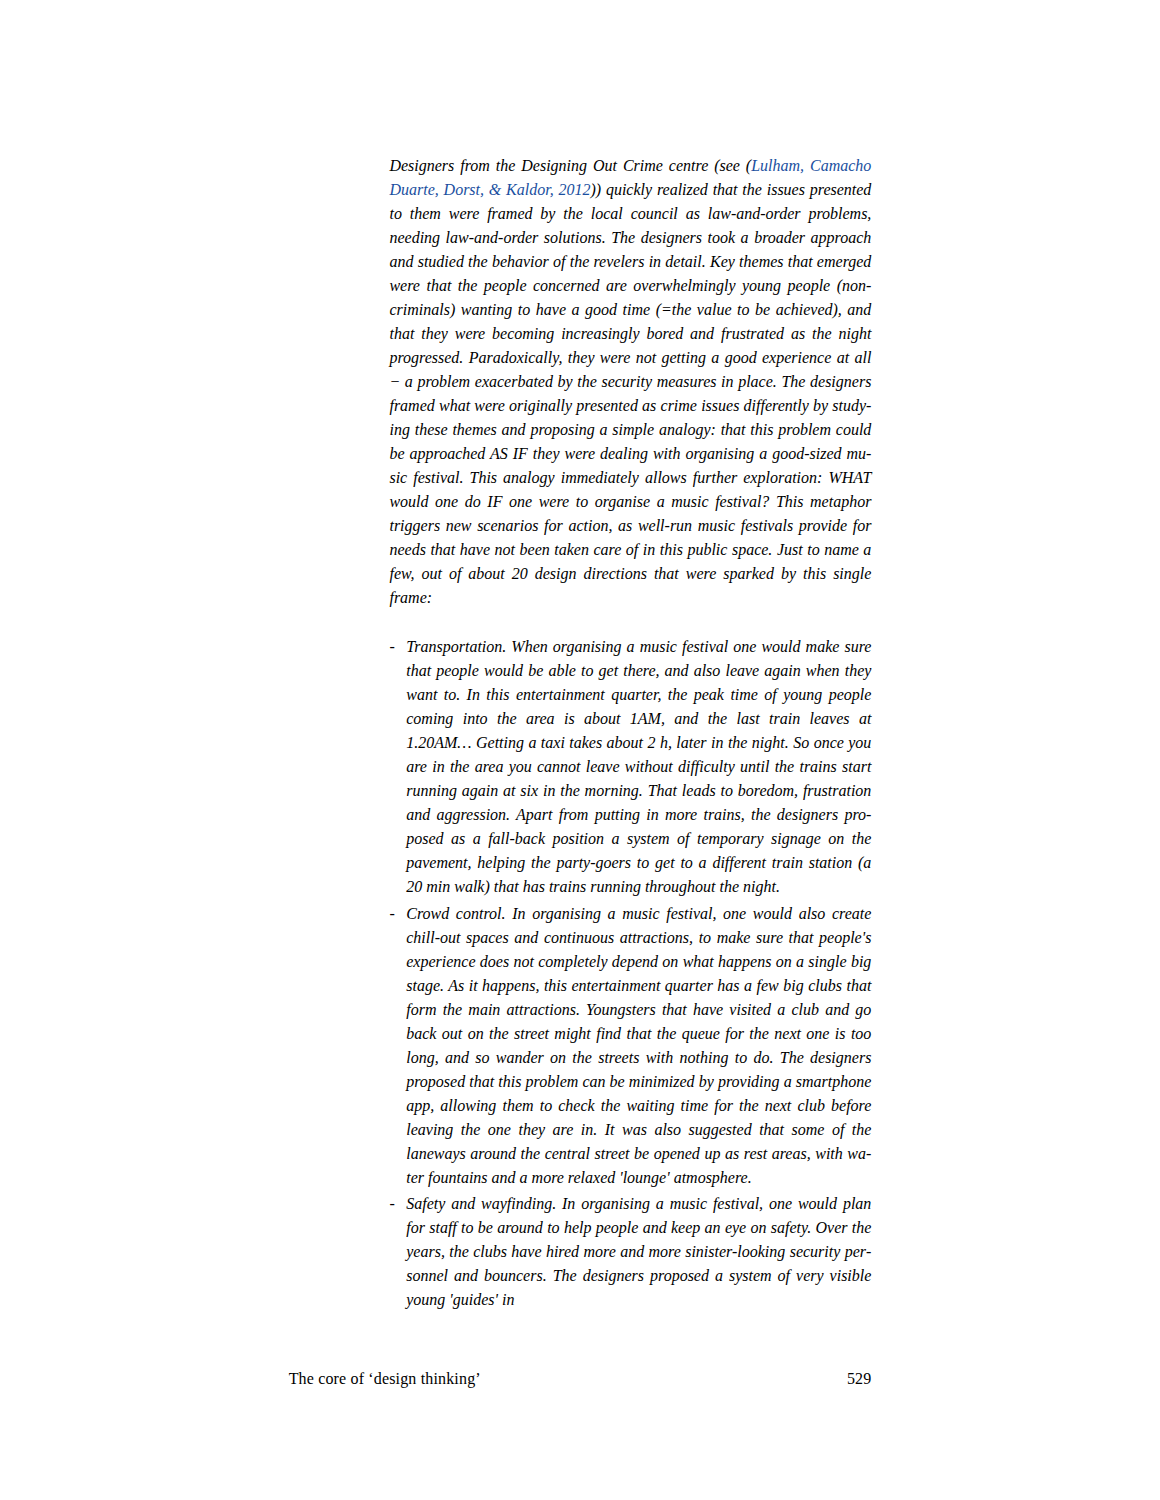Designers from the Designing Out Crime centre (see (Lulham, Camacho Duarte, Dorst, & Kaldor, 2012)) quickly realized that the issues presented to them were framed by the local council as law-and-order problems, needing law-and-order solutions. The designers took a broader approach and studied the behavior of the revelers in detail. Key themes that emerged were that the people concerned are overwhelmingly young people (non-criminals) wanting to have a good time (=the value to be achieved), and that they were becoming increasingly bored and frustrated as the night progressed. Paradoxically, they were not getting a good experience at all − a problem exacerbated by the security measures in place. The designers framed what were originally presented as crime issues differently by studying these themes and proposing a simple analogy: that this problem could be approached AS IF they were dealing with organising a good-sized music festival. This analogy immediately allows further exploration: WHAT would one do IF one were to organise a music festival? This metaphor triggers new scenarios for action, as well-run music festivals provide for needs that have not been taken care of in this public space. Just to name a few, out of about 20 design directions that were sparked by this single frame:
Transportation. When organising a music festival one would make sure that people would be able to get there, and also leave again when they want to. In this entertainment quarter, the peak time of young people coming into the area is about 1AM, and the last train leaves at 1.20AM… Getting a taxi takes about 2 h, later in the night. So once you are in the area you cannot leave without difficulty until the trains start running again at six in the morning. That leads to boredom, frustration and aggression. Apart from putting in more trains, the designers proposed as a fall-back position a system of temporary signage on the pavement, helping the party-goers to get to a different train station (a 20 min walk) that has trains running throughout the night.
Crowd control. In organising a music festival, one would also create chill-out spaces and continuous attractions, to make sure that people's experience does not completely depend on what happens on a single big stage. As it happens, this entertainment quarter has a few big clubs that form the main attractions. Youngsters that have visited a club and go back out on the street might find that the queue for the next one is too long, and so wander on the streets with nothing to do. The designers proposed that this problem can be minimized by providing a smartphone app, allowing them to check the waiting time for the next club before leaving the one they are in. It was also suggested that some of the laneways around the central street be opened up as rest areas, with water fountains and a more relaxed 'lounge' atmosphere.
Safety and wayfinding. In organising a music festival, one would plan for staff to be around to help people and keep an eye on safety. Over the years, the clubs have hired more and more sinister-looking security personnel and bouncers. The designers proposed a system of very visible young 'guides' in
The core of ‘design thinking’
529